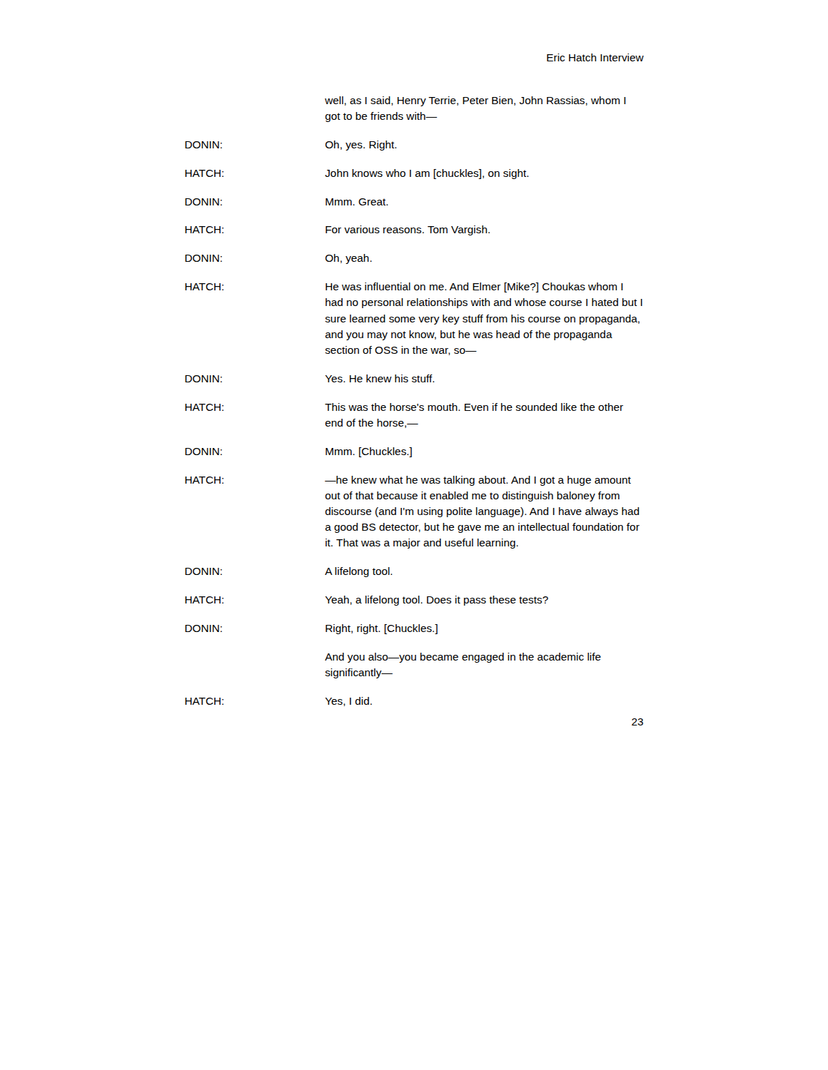Eric Hatch Interview
| | well, as I said, Henry Terrie, Peter Bien, John Rassias, whom I got to be friends with— |
| DONIN: | Oh, yes. Right. |
| HATCH: | John knows who I am [chuckles], on sight. |
| DONIN: | Mmm. Great. |
| HATCH: | For various reasons. Tom Vargish. |
| DONIN: | Oh, yeah. |
| HATCH: | He was influential on me. And Elmer [Mike?] Choukas whom I had no personal relationships with and whose course I hated but I sure learned some very key stuff from his course on propaganda, and you may not know, but he was head of the propaganda section of OSS in the war, so— |
| DONIN: | Yes. He knew his stuff. |
| HATCH: | This was the horse's mouth. Even if he sounded like the other end of the horse,— |
| DONIN: | Mmm. [Chuckles.] |
| HATCH: | —he knew what he was talking about. And I got a huge amount out of that because it enabled me to distinguish baloney from discourse (and I'm using polite language). And I have always had a good BS detector, but he gave me an intellectual foundation for it. That was a major and useful learning. |
| DONIN: | A lifelong tool. |
| HATCH: | Yeah, a lifelong tool. Does it pass these tests? |
| DONIN: | Right, right. [Chuckles.] And you also—you became engaged in the academic life significantly— |
| HATCH: | Yes, I did. |
23